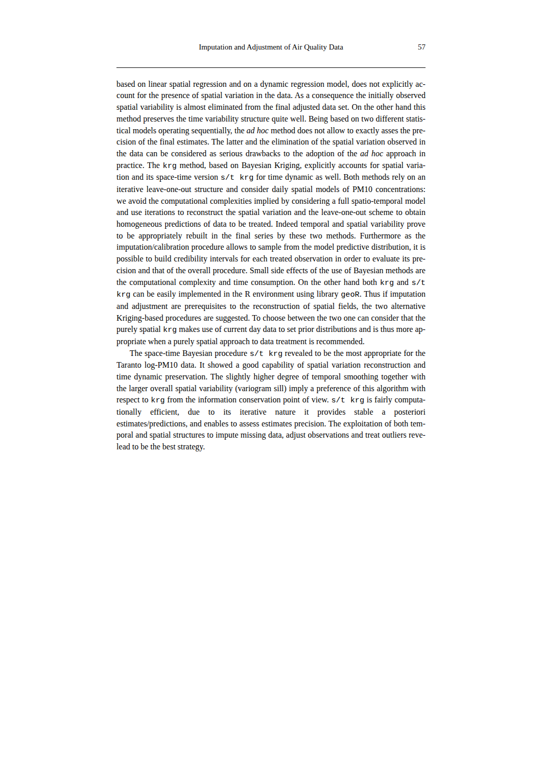Imputation and Adjustment of Air Quality Data 57
based on linear spatial regression and on a dynamic regression model, does not explicitly account for the presence of spatial variation in the data. As a consequence the initially observed spatial variability is almost eliminated from the final adjusted data set. On the other hand this method preserves the time variability structure quite well. Being based on two different statistical models operating sequentially, the ad hoc method does not allow to exactly asses the precision of the final estimates. The latter and the elimination of the spatial variation observed in the data can be considered as serious drawbacks to the adoption of the ad hoc approach in practice. The krg method, based on Bayesian Kriging, explicitly accounts for spatial variation and its space-time version s/t krg for time dynamic as well. Both methods rely on an iterative leave-one-out structure and consider daily spatial models of PM10 concentrations: we avoid the computational complexities implied by considering a full spatio-temporal model and use iterations to reconstruct the spatial variation and the leave-one-out scheme to obtain homogeneous predictions of data to be treated. Indeed temporal and spatial variability prove to be appropriately rebuilt in the final series by these two methods. Furthermore as the imputation/calibration procedure allows to sample from the model predictive distribution, it is possible to build credibility intervals for each treated observation in order to evaluate its precision and that of the overall procedure. Small side effects of the use of Bayesian methods are the computational complexity and time consumption. On the other hand both krg and s/t krg can be easily implemented in the R environment using library geoR. Thus if imputation and adjustment are prerequisites to the reconstruction of spatial fields, the two alternative Kriging-based procedures are suggested. To choose between the two one can consider that the purely spatial krg makes use of current day data to set prior distributions and is thus more appropriate when a purely spatial approach to data treatment is recommended.
The space-time Bayesian procedure s/t krg revealed to be the most appropriate for the Taranto log-PM10 data. It showed a good capability of spatial variation reconstruction and time dynamic preservation. The slightly higher degree of temporal smoothing together with the larger overall spatial variability (variogram sill) imply a preference of this algorithm with respect to krg from the information conservation point of view. s/t krg is fairly computationally efficient, due to its iterative nature it provides stable a posteriori estimates/predictions, and enables to assess estimates precision. The exploitation of both temporal and spatial structures to impute missing data, adjust observations and treat outliers revelead to be the best strategy.